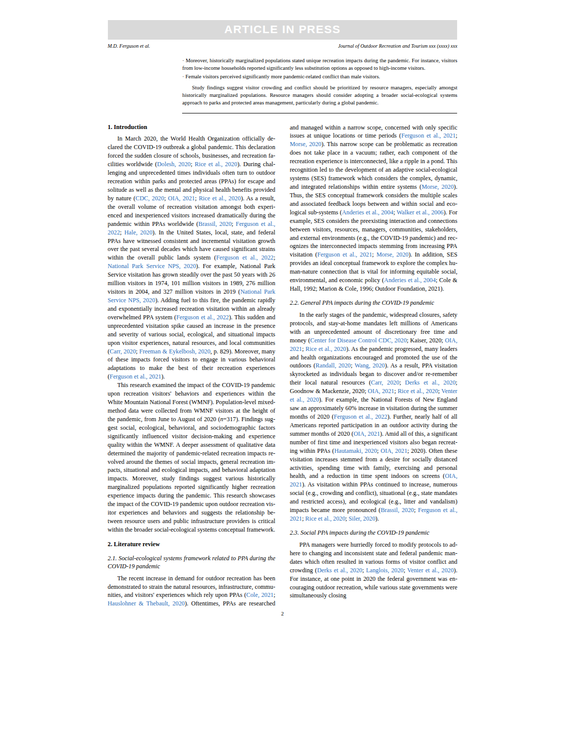ARTICLE IN PRESS
M.D. Ferguson et al. Journal of Outdoor Recreation and Tourism xxx (xxxx) xxx
· Moreover, historically marginalized populations stated unique recreation impacts during the pandemic. For instance, visitors from low-income households reported significantly less substitution options as opposed to high-income visitors.
· Female visitors perceived significantly more pandemic-related conflict than male visitors.
Study findings suggest visitor crowding and conflict should be prioritized by resource managers, especially amongst historically marginalized populations. Resource managers should consider adopting a broader social-ecological systems approach to parks and protected areas management, particularly during a global pandemic.
1. Introduction
In March 2020, the World Health Organization officially declared the COVID-19 outbreak a global pandemic. This declaration forced the sudden closure of schools, businesses, and recreation facilities worldwide (Dolesh, 2020; Rice et al., 2020). During challenging and unprecedented times individuals often turn to outdoor recreation within parks and protected areas (PPAs) for escape and solitude as well as the mental and physical health benefits provided by nature (CDC, 2020; OIA, 2021; Rice et al., 2020). As a result, the overall volume of recreation visitation amongst both experienced and inexperienced visitors increased dramatically during the pandemic within PPAs worldwide (Brassil, 2020; Ferguson et al., 2022; Hale, 2020). In the United States, local, state, and federal PPAs have witnessed consistent and incremental visitation growth over the past several decades which have caused significant strains within the overall public lands system (Ferguson et al., 2022; National Park Service NPS, 2020). For example, National Park Service visitation has grown steadily over the past 50 years with 26 million visitors in 1974, 101 million visitors in 1989, 276 million visitors in 2004, and 327 million visitors in 2019 (National Park Service NPS, 2020). Adding fuel to this fire, the pandemic rapidly and exponentially increased recreation visitation within an already overwhelmed PPA system (Ferguson et al., 2022). This sudden and unprecedented visitation spike caused an increase in the presence and severity of various social, ecological, and situational impacts upon visitor experiences, natural resources, and local communities (Carr, 2020; Freeman & Eykelbosh, 2020, p. 829). Moreover, many of these impacts forced visitors to engage in various behavioral adaptations to make the best of their recreation experiences (Ferguson et al., 2021).
This research examined the impact of the COVID-19 pandemic upon recreation visitors' behaviors and experiences within the White Mountain National Forest (WMNF). Population-level mixed-method data were collected from WMNF visitors at the height of the pandemic, from June to August of 2020 (n=317). Findings suggest social, ecological, behavioral, and sociodemographic factors significantly influenced visitor decision-making and experience quality within the WMNF. A deeper assessment of qualitative data determined the majority of pandemic-related recreation impacts revolved around the themes of social impacts, general recreation impacts, situational and ecological impacts, and behavioral adaptation impacts. Moreover, study findings suggest various historically marginalized populations reported significantly higher recreation experience impacts during the pandemic. This research showcases the impact of the COVID-19 pandemic upon outdoor recreation visitor experiences and behaviors and suggests the relationship between resource users and public infrastructure providers is critical within the broader social-ecological systems conceptual framework.
2. Literature review
2.1. Social-ecological systems framework related to PPA during the COVID-19 pandemic
The recent increase in demand for outdoor recreation has been demonstrated to strain the natural resources, infrastructure, communities, and visitors' experiences which rely upon PPAs (Cole, 2021; Hauslohner & Thebault, 2020). Oftentimes, PPAs are researched and managed within a narrow scope, concerned with only specific issues at unique locations or time periods (Ferguson et al., 2021; Morse, 2020). This narrow scope can be problematic as recreation does not take place in a vacuum; rather, each component of the recreation experience is interconnected, like a ripple in a pond. This recognition led to the development of an adaptive social-ecological systems (SES) framework which considers the complex, dynamic, and integrated relationships within entire systems (Morse, 2020). Thus, the SES conceptual framework considers the multiple scales and associated feedback loops between and within social and ecological sub-systems (Anderies et al., 2004; Walker et al., 2006). For example, SES considers the preexisting interaction and connections between visitors, resources, managers, communities, stakeholders, and external environments (e.g., the COVID-19 pandemic) and recognizes the interconnected impacts stemming from increasing PPA visitation (Ferguson et al., 2021; Morse, 2020). In addition, SES provides an ideal conceptual framework to explore the complex human-nature connection that is vital for informing equitable social, environmental, and economic policy (Anderies et al., 2004; Cole & Hall, 1992; Marion & Cole, 1996; Outdoor Foundation, 2021).
2.2. General PPA impacts during the COVID-19 pandemic
In the early stages of the pandemic, widespread closures, safety protocols, and stay-at-home mandates left millions of Americans with an unprecedented amount of discretionary free time and money (Center for Disease Control CDC, 2020; Kaiser, 2020; OIA, 2021; Rice et al., 2020). As the pandemic progressed, many leaders and health organizations encouraged and promoted the use of the outdoors (Randall, 2020; Wang, 2020). As a result, PPA visitation skyrocketed as individuals began to discover and/or re-remember their local natural resources (Carr, 2020; Derks et al., 2020; Goodnow & Mackenzie, 2020; OIA, 2021; Rice et al., 2020; Venter et al., 2020). For example, the National Forests of New England saw an approximately 60% increase in visitation during the summer months of 2020 (Ferguson et al., 2022). Further, nearly half of all Americans reported participation in an outdoor activity during the summer months of 2020 (OIA, 2021). Amid all of this, a significant number of first time and inexperienced visitors also began recreating within PPAs (Hautamaki, 2020; OIA, 2021; 2020). Often these visitation increases stemmed from a desire for socially distanced activities, spending time with family, exercising and personal health, and a reduction in time spent indoors on screens (OIA, 2021). As visitation within PPAs continued to increase, numerous social (e.g., crowding and conflict), situational (e.g., state mandates and restricted access), and ecological (e.g., litter and vandalism) impacts became more pronounced (Brassil, 2020; Ferguson et al., 2021; Rice et al., 2020; Siler, 2020).
2.3. Social PPA impacts during the COVID-19 pandemic
PPA managers were hurriedly forced to modify protocols to adhere to changing and inconsistent state and federal pandemic mandates which often resulted in various forms of visitor conflict and crowding (Derks et al., 2020; Langlois, 2020; Venter et al., 2020). For instance, at one point in 2020 the federal government was encouraging outdoor recreation, while various state governments were simultaneously closing
2